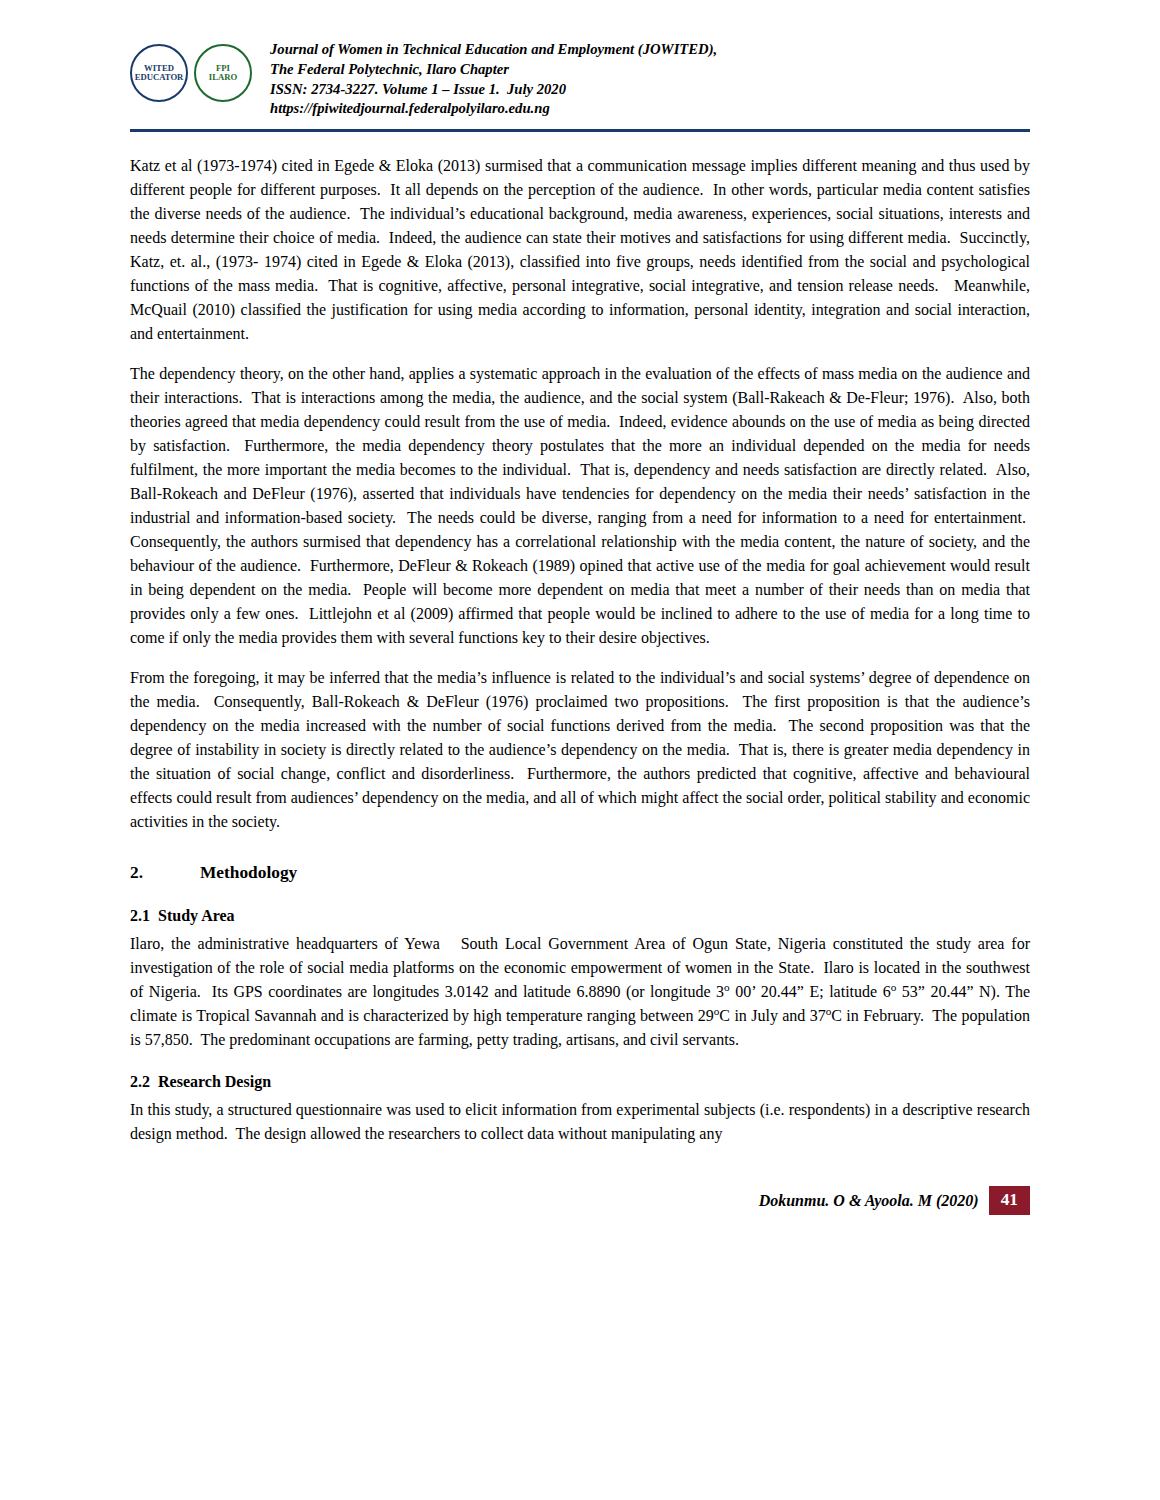WITED
EDUCATOR
FPI
ILARO
Journal of Women in Technical Education and Employment (JOWITED), The Federal Polytechnic, Ilaro Chapter ISSN: 2734-3227. Volume 1 – Issue 1. July 2020 https://fpiwitedjournal.federalpolyilaro.edu.ng
Katz et al (1973-1974) cited in Egede & Eloka (2013) surmised that a communication message implies different meaning and thus used by different people for different purposes. It all depends on the perception of the audience. In other words, particular media content satisfies the diverse needs of the audience. The individual’s educational background, media awareness, experiences, social situations, interests and needs determine their choice of media. Indeed, the audience can state their motives and satisfactions for using different media. Succinctly, Katz, et. al., (1973- 1974) cited in Egede & Eloka (2013), classified into five groups, needs identified from the social and psychological functions of the mass media. That is cognitive, affective, personal integrative, social integrative, and tension release needs. Meanwhile, McQuail (2010) classified the justification for using media according to information, personal identity, integration and social interaction, and entertainment.
The dependency theory, on the other hand, applies a systematic approach in the evaluation of the effects of mass media on the audience and their interactions. That is interactions among the media, the audience, and the social system (Ball-Rakeach & De-Fleur; 1976). Also, both theories agreed that media dependency could result from the use of media. Indeed, evidence abounds on the use of media as being directed by satisfaction. Furthermore, the media dependency theory postulates that the more an individual depended on the media for needs fulfilment, the more important the media becomes to the individual. That is, dependency and needs satisfaction are directly related. Also, Ball-Rokeach and DeFleur (1976), asserted that individuals have tendencies for dependency on the media their needs’ satisfaction in the industrial and information-based society. The needs could be diverse, ranging from a need for information to a need for entertainment. Consequently, the authors surmised that dependency has a correlational relationship with the media content, the nature of society, and the behaviour of the audience. Furthermore, DeFleur & Rokeach (1989) opined that active use of the media for goal achievement would result in being dependent on the media. People will become more dependent on media that meet a number of their needs than on media that provides only a few ones. Littlejohn et al (2009) affirmed that people would be inclined to adhere to the use of media for a long time to come if only the media provides them with several functions key to their desire objectives.
From the foregoing, it may be inferred that the media’s influence is related to the individual’s and social systems’ degree of dependence on the media. Consequently, Ball-Rokeach & DeFleur (1976) proclaimed two propositions. The first proposition is that the audience’s dependency on the media increased with the number of social functions derived from the media. The second proposition was that the degree of instability in society is directly related to the audience’s dependency on the media. That is, there is greater media dependency in the situation of social change, conflict and disorderliness. Furthermore, the authors predicted that cognitive, affective and behavioural effects could result from audiences’ dependency on the media, and all of which might affect the social order, political stability and economic activities in the society.
2. Methodology
2.1 Study Area
Ilaro, the administrative headquarters of Yewa South Local Government Area of Ogun State, Nigeria constituted the study area for investigation of the role of social media platforms on the economic empowerment of women in the State. Ilaro is located in the southwest of Nigeria. Its GPS coordinates are longitudes 3.0142 and latitude 6.8890 (or longitude 3o 00’ 20.44” E; latitude 6o 53” 20.44” N). The climate is Tropical Savannah and is characterized by high temperature ranging between 29oC in July and 37oC in February. The population is 57,850. The predominant occupations are farming, petty trading, artisans, and civil servants.
2.2 Research Design
In this study, a structured questionnaire was used to elicit information from experimental subjects (i.e. respondents) in a descriptive research design method. The design allowed the researchers to collect data without manipulating any
Dokunmu. O & Ayoola. M (2020) 41